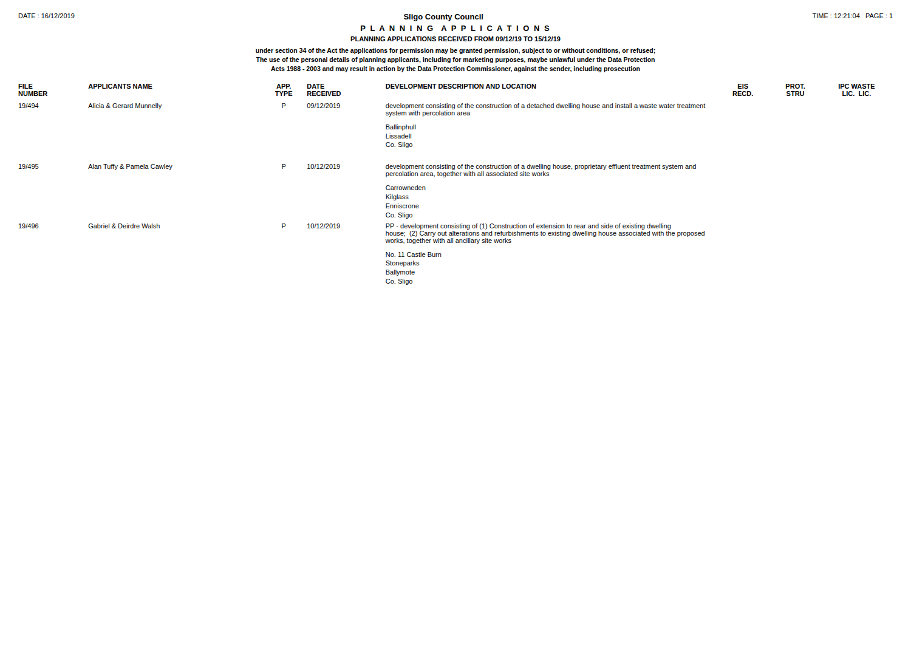DATE : 16/12/2019
Sligo County Council
TIME : 12:21:04 PAGE : 1
P L A N N I N G A P P L I C A T I O N S
PLANNING APPLICATIONS RECEIVED FROM 09/12/19 TO 15/12/19
under section 34 of the Act the applications for permission may be granted permission, subject to or without conditions, or refused;
The use of the personal details of planning applicants, including for marketing purposes, maybe unlawful under the Data Protection
Acts 1988 - 2003 and may result in action by the Data Protection Commissioner, against the sender, including prosecution
| FILE NUMBER | APPLICANTS NAME | APP. TYPE | DATE RECEIVED | DEVELOPMENT DESCRIPTION AND LOCATION | EIS RECD. | PROT. STRU | IPC WASTE LIC. LIC. |
| --- | --- | --- | --- | --- | --- | --- | --- |
| 19/494 | Alicia & Gerard Munnelly | P | 09/12/2019 | development consisting of the construction of a detached dwelling house and install a waste water treatment system with percolation area Ballinphull Lissadell Co. Sligo | | | |
| 19/495 | Alan Tuffy & Pamela Cawley | P | 10/12/2019 | development consisting of the construction of a dwelling house, proprietary effluent treatment system and percolation area, together with all associated site works Carrowneden Kilglass Enniscrone Co. Sligo | | | |
| 19/496 | Gabriel & Deirdre Walsh | P | 10/12/2019 | PP - development consisting of (1) Construction of extension to rear and side of existing dwelling house; (2) Carry out alterations and refurbishments to existing dwelling house associated with the proposed works, together with all ancillary site works No. 11 Castle Burn Stoneparks Ballymote Co. Sligo | | | |